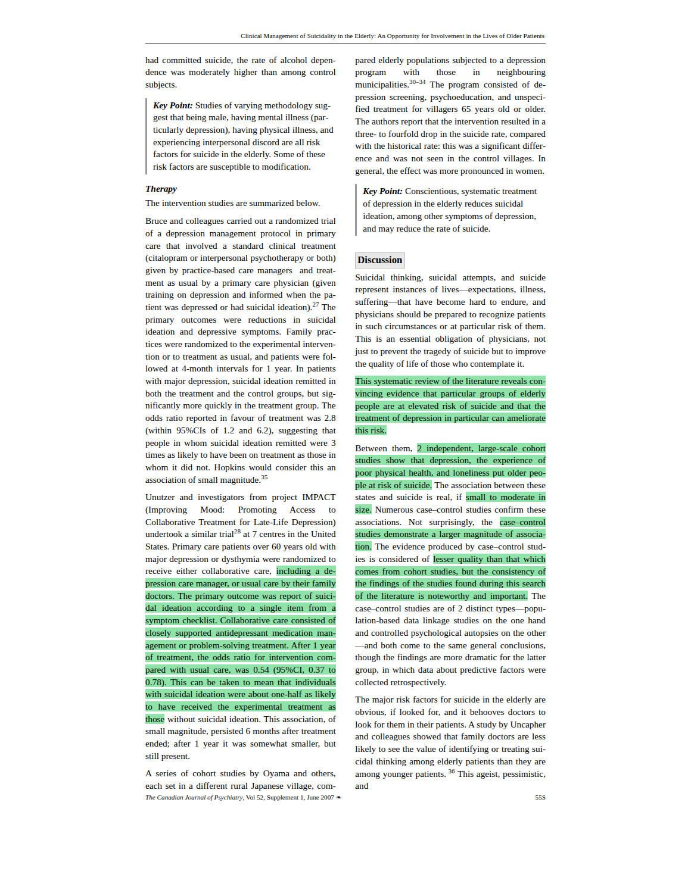Clinical Management of Suicidality in the Elderly: An Opportunity for Involvement in the Lives of Older Patients
had committed suicide, the rate of alcohol dependence was moderately higher than among control subjects.
Key Point: Studies of varying methodology suggest that being male, having mental illness (particularly depression), having physical illness, and experiencing interpersonal discord are all risk factors for suicide in the elderly. Some of these risk factors are susceptible to modification.
Therapy
The intervention studies are summarized below.
Bruce and colleagues carried out a randomized trial of a depression management protocol in primary care that involved a standard clinical treatment (citalopram or interpersonal psychotherapy or both) given by practice-based care managers and treatment as usual by a primary care physician (given training on depression and informed when the patient was depressed or had suicidal ideation).27 The primary outcomes were reductions in suicidal ideation and depressive symptoms. Family practices were randomized to the experimental intervention or to treatment as usual, and patients were followed at 4-month intervals for 1 year. In patients with major depression, suicidal ideation remitted in both the treatment and the control groups, but significantly more quickly in the treatment group. The odds ratio reported in favour of treatment was 2.8 (within 95%CIs of 1.2 and 6.2), suggesting that people in whom suicidal ideation remitted were 3 times as likely to have been on treatment as those in whom it did not. Hopkins would consider this an association of small magnitude.35
Unutzer and investigators from project IMPACT (Improving Mood: Promoting Access to Collaborative Treatment for Late-Life Depression) undertook a similar trial28 at 7 centres in the United States. Primary care patients over 60 years old with major depression or dysthymia were randomized to receive either collaborative care, including a depression care manager, or usual care by their family doctors. The primary outcome was report of suicidal ideation according to a single item from a symptom checklist. Collaborative care consisted of closely supported antidepressant medication management or problem-solving treatment. After 1 year of treatment, the odds ratio for intervention compared with usual care, was 0.54 (95%CI, 0.37 to 0.78). This can be taken to mean that individuals with suicidal ideation were about one-half as likely to have received the experimental treatment as those without suicidal ideation. This association, of small magnitude, persisted 6 months after treatment ended; after 1 year it was somewhat smaller, but still present.
A series of cohort studies by Oyama and others, each set in a different rural Japanese village, compared elderly populations subjected to a depression program with those in neighbouring municipalities.30–34 The program consisted of depression screening, psychoeducation, and unspecified treatment for villagers 65 years old or older. The authors report that the intervention resulted in a three- to fourfold drop in the suicide rate, compared with the historical rate: this was a significant difference and was not seen in the control villages. In general, the effect was more pronounced in women.
Key Point: Conscientious, systematic treatment of depression in the elderly reduces suicidal ideation, among other symptoms of depression, and may reduce the rate of suicide.
Discussion
Suicidal thinking, suicidal attempts, and suicide represent instances of lives—expectations, illness, suffering—that have become hard to endure, and physicians should be prepared to recognize patients in such circumstances or at particular risk of them. This is an essential obligation of physicians, not just to prevent the tragedy of suicide but to improve the quality of life of those who contemplate it.
This systematic review of the literature reveals convincing evidence that particular groups of elderly people are at elevated risk of suicide and that the treatment of depression in particular can ameliorate this risk.
Between them, 2 independent, large-scale cohort studies show that depression, the experience of poor physical health, and loneliness put older people at risk of suicide. The association between these states and suicide is real, if small to moderate in size. Numerous case–control studies confirm these associations. Not surprisingly, the case–control studies demonstrate a larger magnitude of association. The evidence produced by case–control studies is considered of lesser quality than that which comes from cohort studies, but the consistency of the findings of the studies found during this search of the literature is noteworthy and important. The case–control studies are of 2 distinct types—population-based data linkage studies on the one hand and controlled psychological autopsies on the other—and both come to the same general conclusions, though the findings are more dramatic for the latter group, in which data about predictive factors were collected retrospectively.
The major risk factors for suicide in the elderly are obvious, if looked for, and it behooves doctors to look for them in their patients. A study by Uncapher and colleagues showed that family doctors are less likely to see the value of identifying or treating suicidal thinking among elderly patients than they are among younger patients. 36 This ageist, pessimistic, and
The Canadian Journal of Psychiatry, Vol 52, Supplement 1, June 2007 ❧
55S